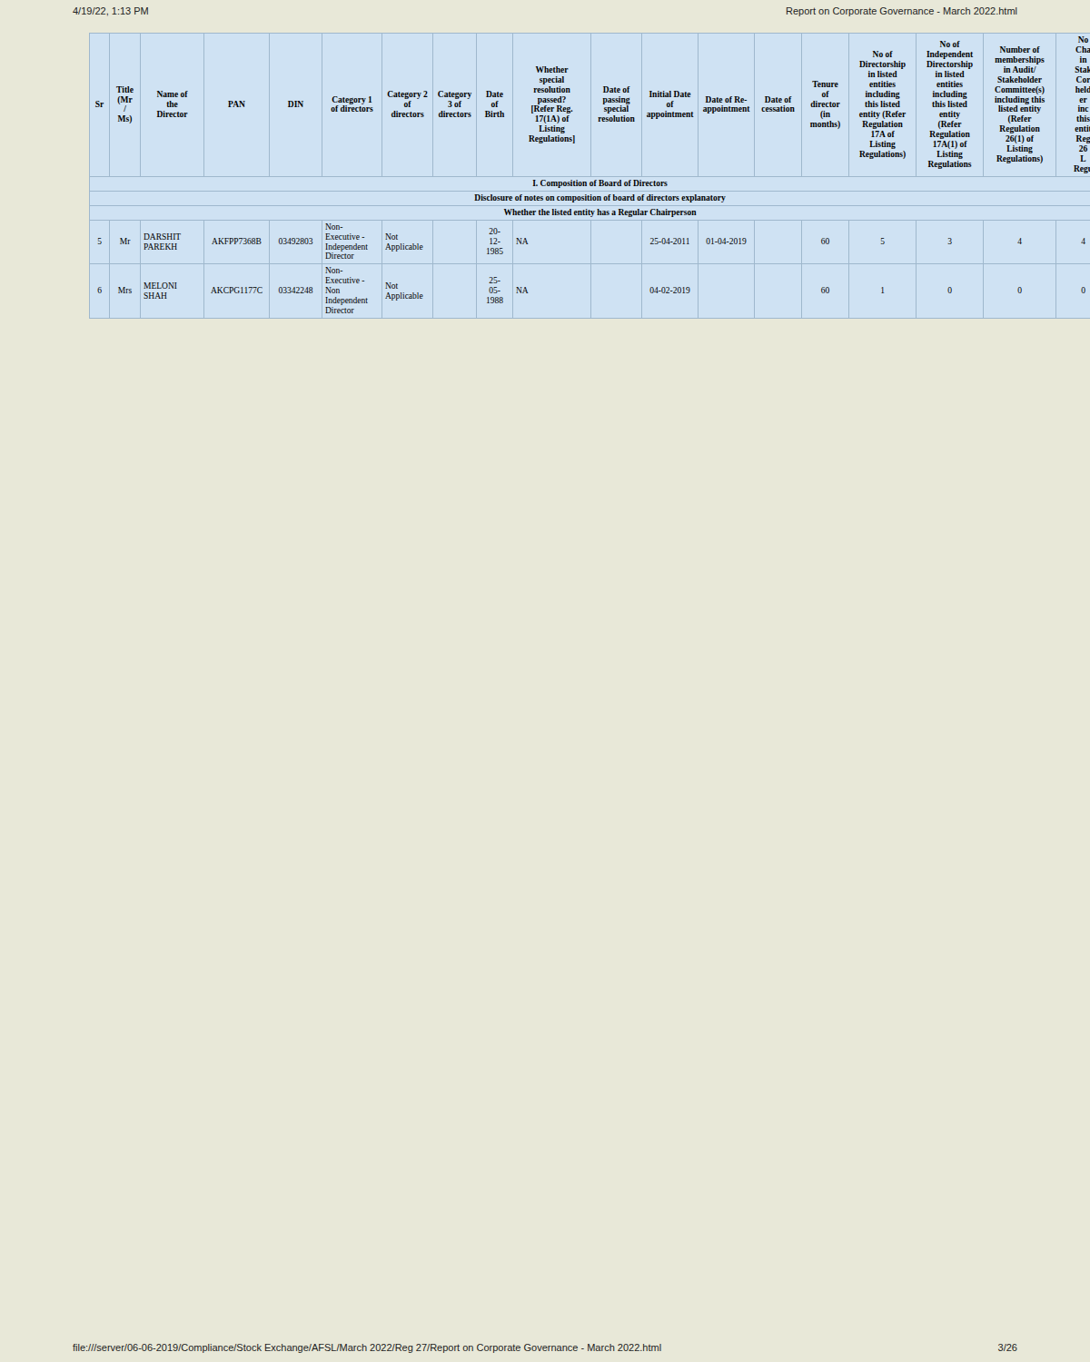4/19/22, 1:13 PM
Report on Corporate Governance - March 2022.html
| I. Composition of Board of Directors |
| Disclosure of notes on composition of board of directors explanatory |
| Whether the listed entity has a Regular Chairperson |
| Sr | Title (Mr / Ms) | Name of the Director | PAN | DIN | Category 1 of directors | Category 2 of directors | Category 3 of directors | Date of Birth | Whether special resolution passed? [Refer Reg. 17(1A) of Listing Regulations] | Date of passing special resolution | Initial Date of appointment | Date of Re- appointment | Date of cessation | Tenure of director (in months) | No of Directorship in listed entities including this listed entity (Refer Regulation 17A of Listing Regulations) | No of Independent Directorship in listed entities including this listed entity (Refer Regulation 17A(1) of Listing Regulations | Number of memberships in Audit/ Stakeholder Committee(s) including this listed entity (Refer Regulation 26(1) of Listing Regulations) | No Cha in Stak Cor held er inc this entit Reg 26 L Regu |
| 5 | Mr | DARSHIT PAREKH | AKFPP7368B | 03492803 | Non- Executive - Independent Director | Not Applicable | | 20- 12- 1985 | NA | | 25-04-2011 | 01-04-2019 | | 60 | 5 | 3 | 4 | 4 |
| 6 | Mrs | MELONI SHAH | AKCPG1177C | 03342248 | Non- Executive - Non Independent Director | Not Applicable | | 25- 05- 1988 | NA | | 04-02-2019 | | | 60 | 1 | 0 | 0 | 0 |
file:///server/06-06-2019/Compliance/Stock Exchange/AFSL/March 2022/Reg 27/Report on Corporate Governance - March 2022.html
3/26